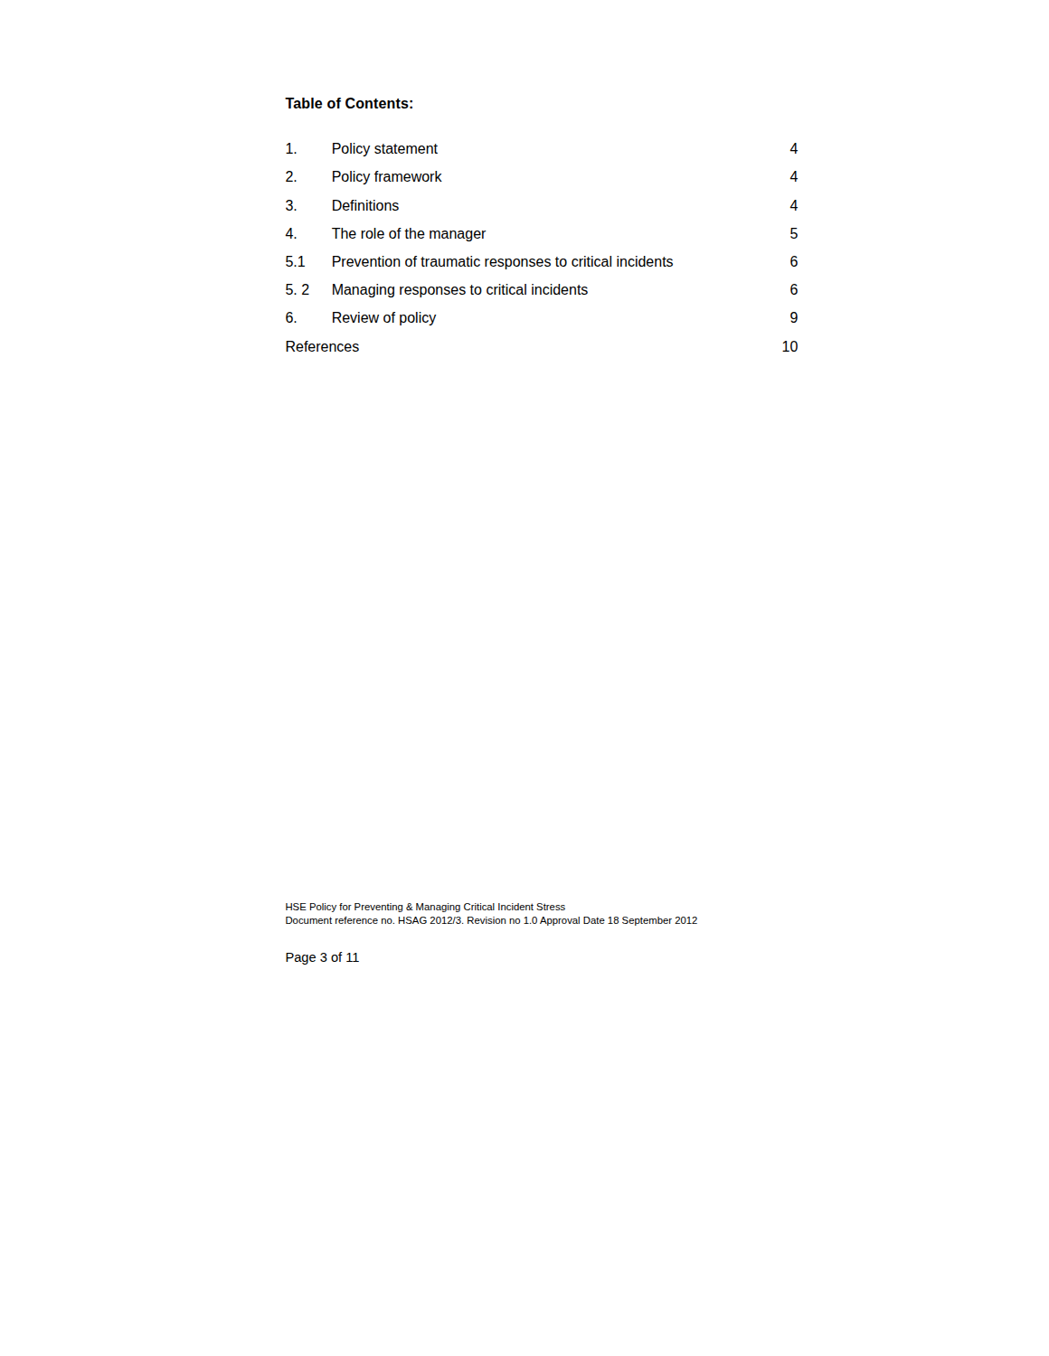Table of Contents:
| 1. | Policy statement | 4 |
| 2. | Policy framework | 4 |
| 3. | Definitions | 4 |
| 4. | The role of the manager | 5 |
| 5.1 | Prevention of traumatic responses to critical incidents | 6 |
| 5. 2 | Managing responses to critical incidents | 6 |
| 6. | Review of policy | 9 |
| References | 10 |
HSE Policy for Preventing & Managing Critical Incident Stress
Document reference no. HSAG 2012/3. Revision no 1.0 Approval Date 18 September 2012
Page 3 of 11